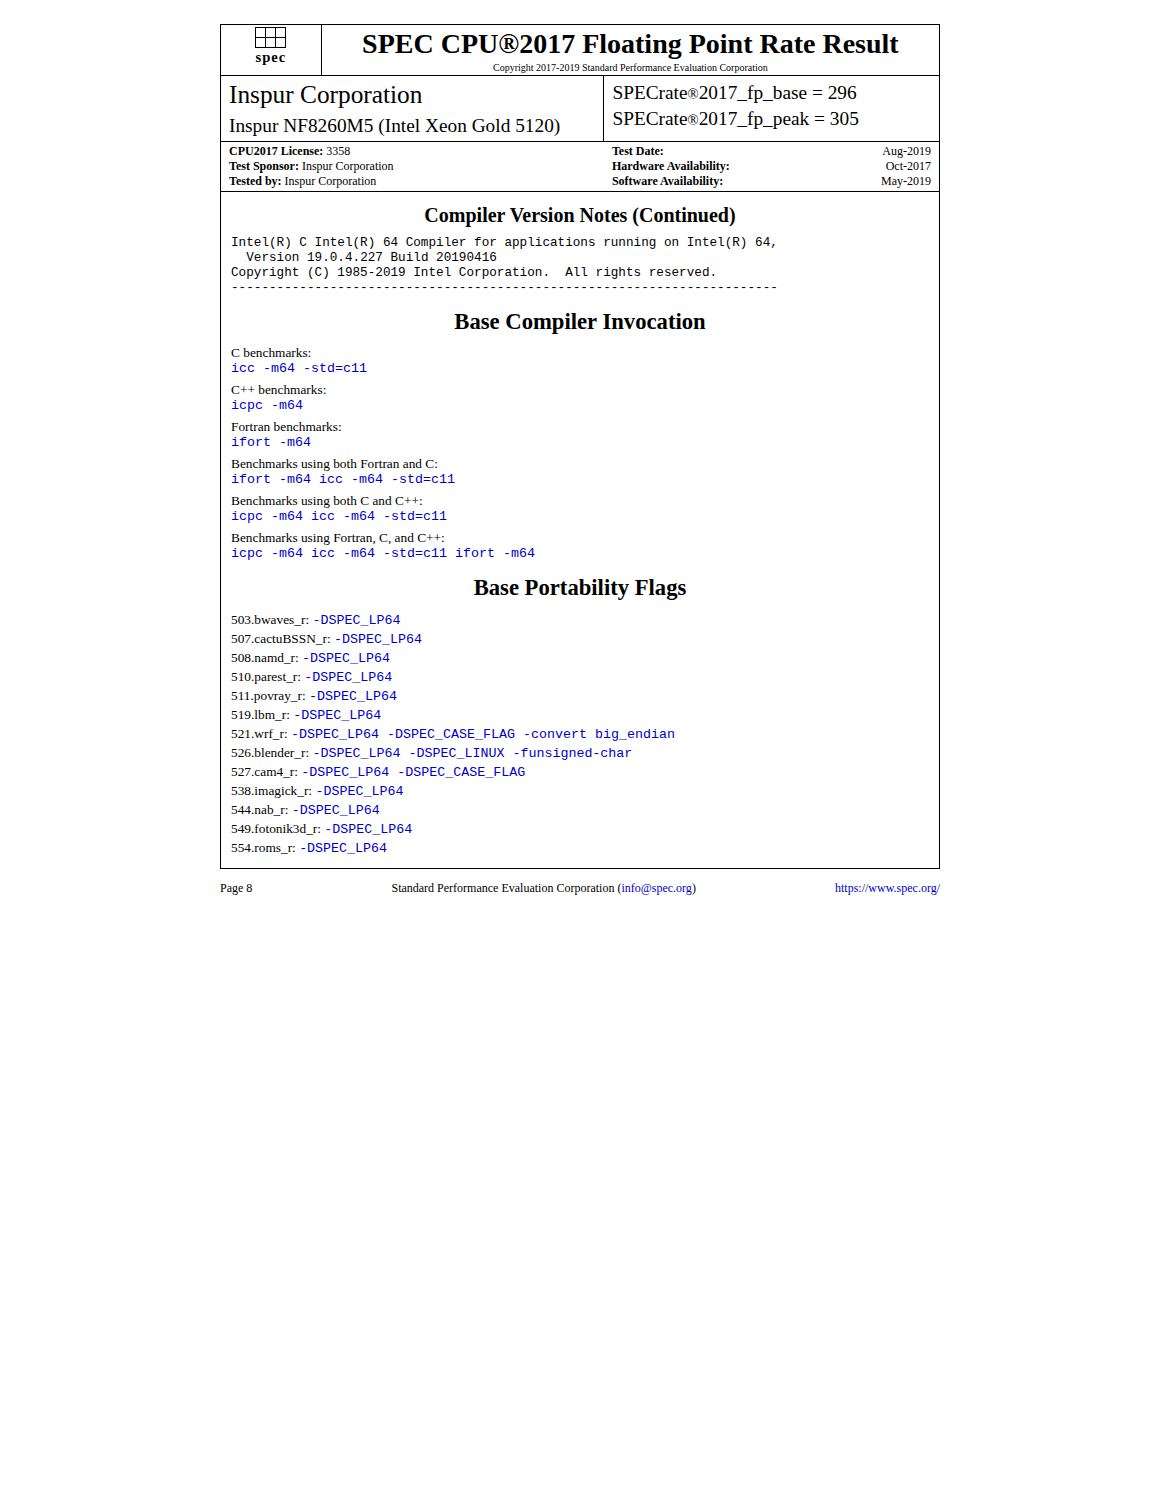spec
SPEC CPU®2017 Floating Point Rate Result
Copyright 2017-2019 Standard Performance Evaluation Corporation
Inspur Corporation
Inspur NF8260M5 (Intel Xeon Gold 5120)
SPECrate®2017_fp_base = 296
SPECrate®2017_fp_peak = 305
CPU2017 License: 3358
Test Sponsor: Inspur Corporation
Tested by: Inspur Corporation
Test Date: Aug-2019
Hardware Availability: Oct-2017
Software Availability: May-2019
Compiler Version Notes (Continued)
Intel(R) C Intel(R) 64 Compiler for applications running on Intel(R) 64,
  Version 19.0.4.227 Build 20190416
Copyright (C) 1985-2019 Intel Corporation.  All rights reserved.
------------------------------------------------------------------------
Base Compiler Invocation
C benchmarks:
icc -m64 -std=c11
C++ benchmarks:
icpc -m64
Fortran benchmarks:
ifort -m64
Benchmarks using both Fortran and C:
ifort -m64 icc -m64 -std=c11
Benchmarks using both C and C++:
icpc -m64 icc -m64 -std=c11
Benchmarks using Fortran, C, and C++:
icpc -m64 icc -m64 -std=c11 ifort -m64
Base Portability Flags
503.bwaves_r: -DSPEC_LP64
507.cactuBSSN_r: -DSPEC_LP64
508.namd_r: -DSPEC_LP64
510.parest_r: -DSPEC_LP64
511.povray_r: -DSPEC_LP64
519.lbm_r: -DSPEC_LP64
521.wrf_r: -DSPEC_LP64 -DSPEC_CASE_FLAG -convert big_endian
526.blender_r: -DSPEC_LP64 -DSPEC_LINUX -funsigned-char
527.cam4_r: -DSPEC_LP64 -DSPEC_CASE_FLAG
538.imagick_r: -DSPEC_LP64
544.nab_r: -DSPEC_LP64
549.fotonik3d_r: -DSPEC_LP64
554.roms_r: -DSPEC_LP64
Page 8
Standard Performance Evaluation Corporation (info@spec.org)
https://www.spec.org/